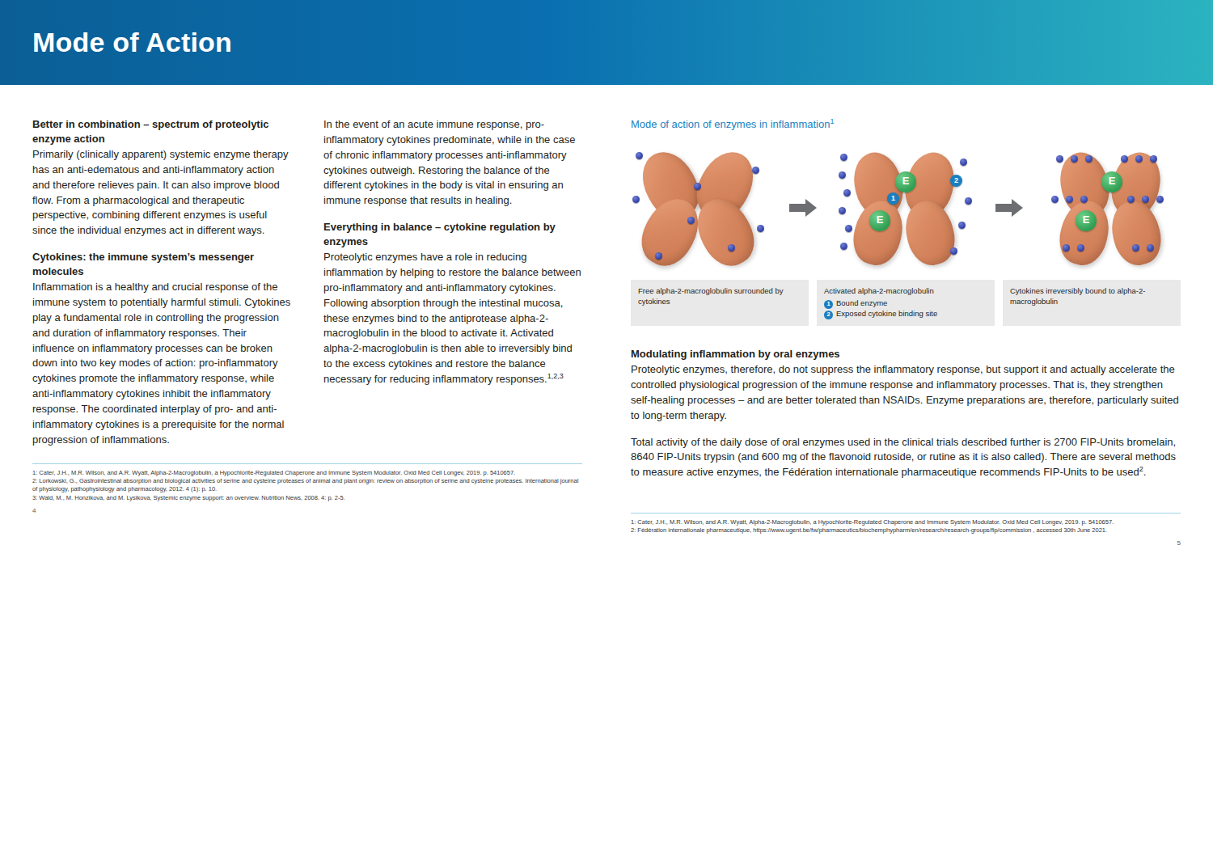Mode of Action
Better in combination – spectrum of proteolytic enzyme action
Primarily (clinically apparent) systemic enzyme therapy has an anti-edematous and anti-inflammatory action and therefore relieves pain. It can also improve blood flow. From a pharmacological and therapeutic perspective, combining different enzymes is useful since the individual enzymes act in different ways.
Cytokines: the immune system’s messenger molecules
Inflammation is a healthy and crucial response of the immune system to potentially harmful stimuli. Cytokines play a fundamental role in controlling the progression and duration of inflammatory responses. Their influence on inflammatory processes can be broken down into two key modes of action: pro-inflammatory cytokines promote the inflammatory response, while anti-inflammatory cytokines inhibit the inflammatory response. The coordinated interplay of pro- and anti-inflammatory cytokines is a prerequisite for the normal progression of inflammations.
In the event of an acute immune response, pro-inflammatory cytokines predominate, while in the case of chronic inflammatory processes anti-inflammatory cytokines outweigh. Restoring the balance of the different cytokines in the body is vital in ensuring an immune response that results in healing.
Everything in balance – cytokine regulation by enzymes
Proteolytic enzymes have a role in reducing inflammation by helping to restore the balance between pro-inflammatory and anti-inflammatory cytokines. Following absorption through the intestinal mucosa, these enzymes bind to the antiprotease alpha-2-macroglobulin in the blood to activate it. Activated alpha-2-macroglobulin is then able to irreversibly bind to the excess cytokines and restore the balance necessary for reducing inflammatory responses.1,2,3
1: Cater, J.H., M.R. Wilson, and A.R. Wyatt, Alpha-2-Macroglobulin, a Hypochlorite-Regulated Chaperone and Immune System Modulator. Oxid Med Cell Longev, 2019. p. 5410657.
2: Lorkowski, G., Gastrointestinal absorption and biological activities of serine and cysteine proteases of animal and plant origin: review on absorption of serine and cysteine proteases. International journal of physiology, pathophysiology and pharmacology, 2012. 4 (1): p. 10.
3: Wald, M., M. Honzikova, and M. Lysikova, Systemic enzyme support: an overview. Nutrition News, 2008. 4: p. 2-5.
4
Mode of action of enzymes in inflammation1
E E 1 2
E E
Free alpha-2-macroglobulin surrounded by cytokines
Activated alpha-2-macroglobulin
1 Bound enzyme
2 Exposed cytokine binding site
Cytokines irreversibly bound to alpha-2-macroglobulin
Modulating inflammation by oral enzymes
Proteolytic enzymes, therefore, do not suppress the inflammatory response, but support it and actually accelerate the controlled physiological progression of the immune response and inflammatory processes. That is, they strengthen self-healing processes – and are better tolerated than NSAIDs. Enzyme preparations are, therefore, particularly suited to long-term therapy.
Total activity of the daily dose of oral enzymes used in the clinical trials described further is 2700 FIP-Units bromelain, 8640 FIP-Units trypsin (and 600 mg of the flavonoid rutoside, or rutine as it is also called). There are several methods to measure active enzymes, the Fédération internationale pharmaceutique recommends FIP-Units to be used2.
1: Cater, J.H., M.R. Wilson, and A.R. Wyatt, Alpha-2-Macroglobulin, a Hypochlorite-Regulated Chaperone and Immune System Modulator. Oxid Med Cell Longev, 2019. p. 5410657.
2: Fédération internationale pharmaceutique, https://www.ugent.be/fw/pharmaceutics/biochemphypharm/en/research/research-groups/fip/commission , accessed 30th June 2021.
5